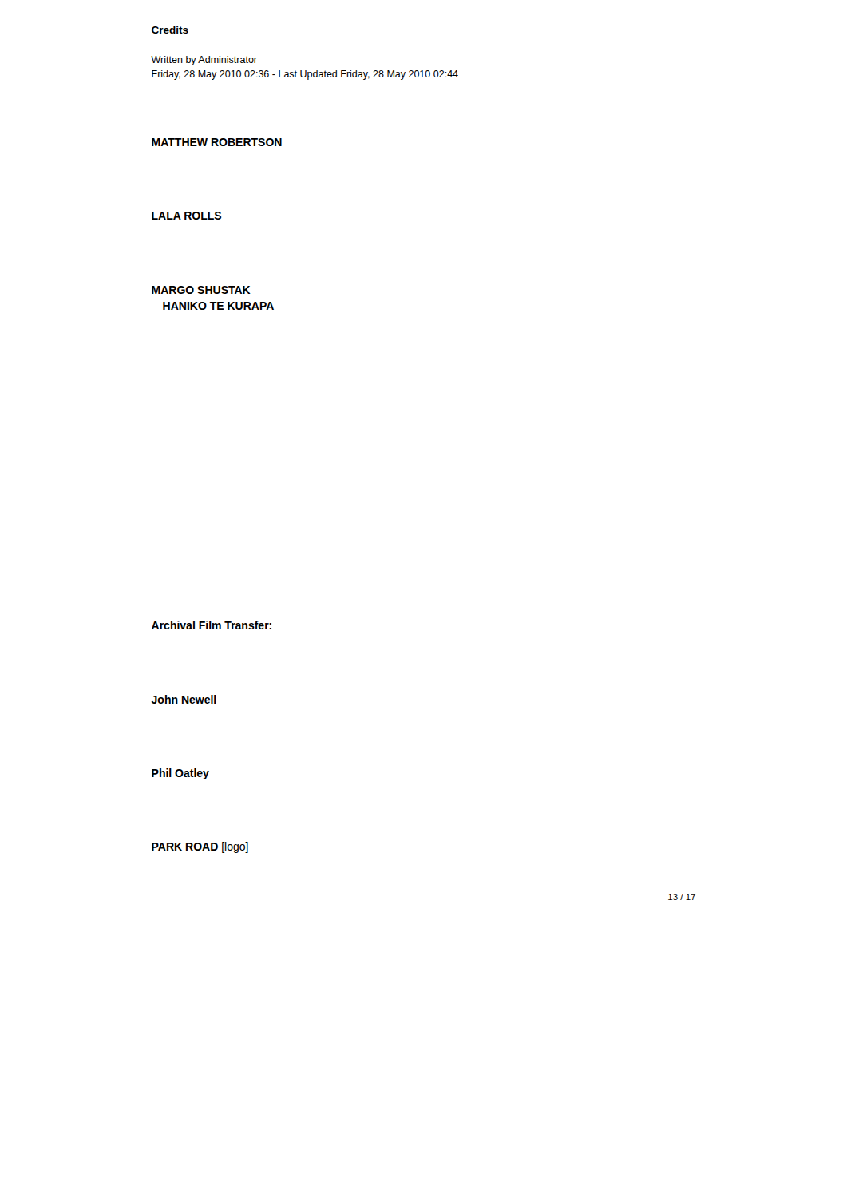Credits
Written by Administrator
Friday, 28 May 2010 02:36 - Last Updated Friday, 28 May 2010 02:44
MATTHEW ROBERTSON
LALA ROLLS
MARGO SHUSTAK HANIKO TE KURAPA
Archival Film Transfer:
John Newell
Phil Oatley
PARK ROAD [logo]
13 / 17